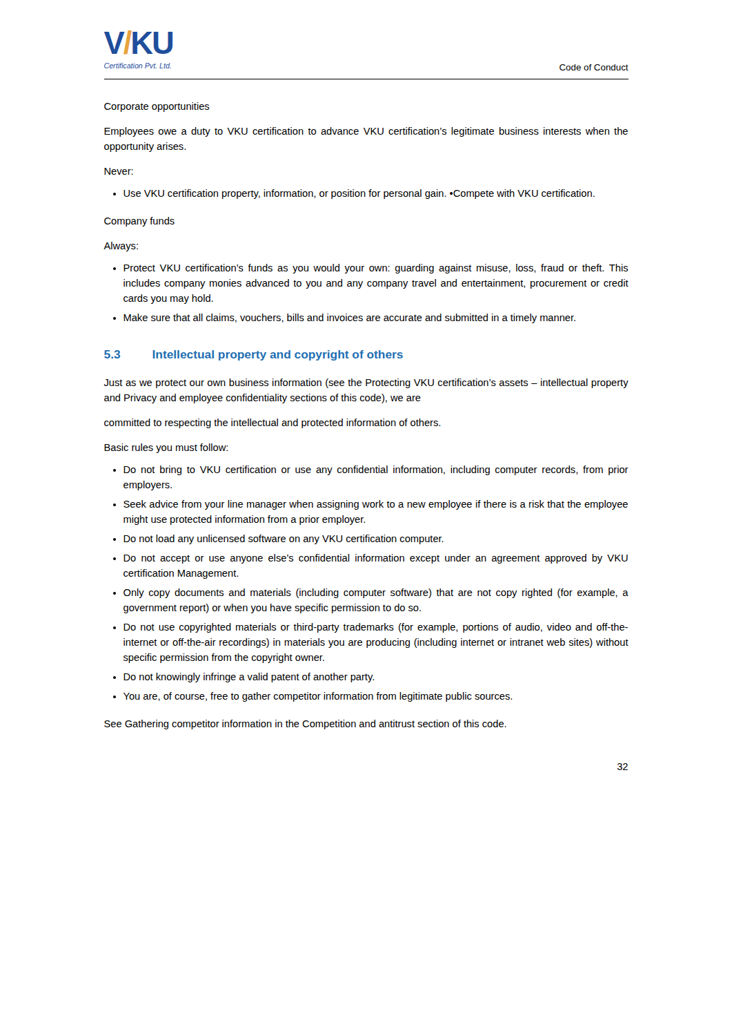V/KU
Certification Pvt. Ltd.
Code of Conduct
Corporate opportunities
Employees owe a duty to VKU certification to advance VKU certification’s legitimate business interests when the opportunity arises.
Never:
Use VKU certification property, information, or position for personal gain. •Compete with VKU certification.
Company funds
Always:
Protect VKU certification’s funds as you would your own: guarding against misuse, loss, fraud or theft. This includes company monies advanced to you and any company travel and entertainment, procurement or credit cards you may hold.
Make sure that all claims, vouchers, bills and invoices are accurate and submitted in a timely manner.
5.3 Intellectual property and copyright of others
Just as we protect our own business information (see the Protecting VKU certification’s assets – intellectual property and Privacy and employee confidentiality sections of this code), we are
committed to respecting the intellectual and protected information of others.
Basic rules you must follow:
Do not bring to VKU certification or use any confidential information, including computer records, from prior employers.
Seek advice from your line manager when assigning work to a new employee if there is a risk that the employee might use protected information from a prior employer.
Do not load any unlicensed software on any VKU certification computer.
Do not accept or use anyone else’s confidential information except under an agreement approved by VKU certification Management.
Only copy documents and materials (including computer software) that are not copy righted (for example, a government report) or when you have specific permission to do so.
Do not use copyrighted materials or third-party trademarks (for example, portions of audio, video and off-the-internet or off-the-air recordings) in materials you are producing (including internet or intranet web sites) without specific permission from the copyright owner.
Do not knowingly infringe a valid patent of another party.
You are, of course, free to gather competitor information from legitimate public sources.
See Gathering competitor information in the Competition and antitrust section of this code.
32